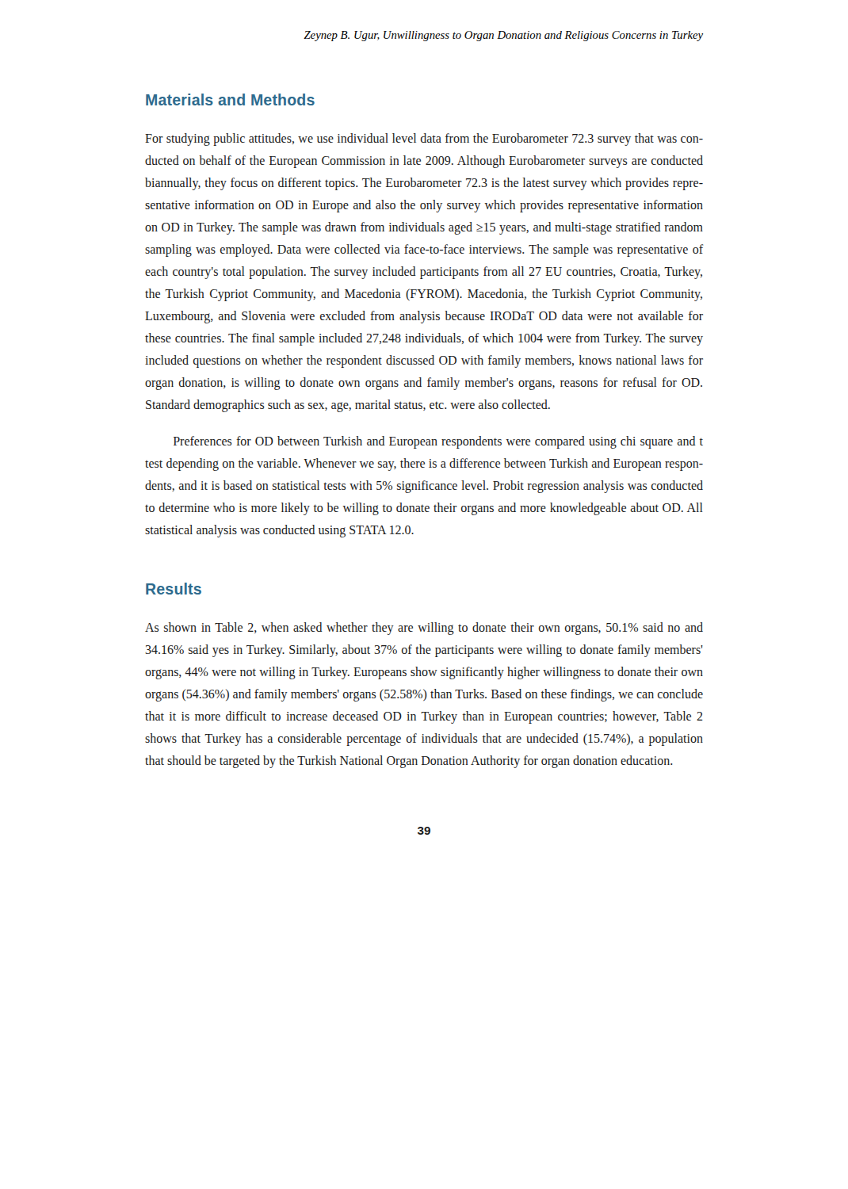Zeynep B. Ugur, Unwillingness to Organ Donation and Religious Concerns in Turkey
Materials and Methods
For studying public attitudes, we use individual level data from the Eurobarometer 72.3 survey that was conducted on behalf of the European Commission in late 2009. Although Eurobarometer surveys are conducted biannually, they focus on different topics. The Eurobarometer 72.3 is the latest survey which provides representative information on OD in Europe and also the only survey which provides representative information on OD in Turkey. The sample was drawn from individuals aged ≥15 years, and multi-stage stratified random sampling was employed. Data were collected via face-to-face interviews. The sample was representative of each country's total population. The survey included participants from all 27 EU countries, Croatia, Turkey, the Turkish Cypriot Community, and Macedonia (FYROM). Macedonia, the Turkish Cypriot Community, Luxembourg, and Slovenia were excluded from analysis because IRODaT OD data were not available for these countries. The final sample included 27,248 individuals, of which 1004 were from Turkey. The survey included questions on whether the respondent discussed OD with family members, knows national laws for organ donation, is willing to donate own organs and family member's organs, reasons for refusal for OD. Standard demographics such as sex, age, marital status, etc. were also collected.
Preferences for OD between Turkish and European respondents were compared using chi square and t test depending on the variable. Whenever we say, there is a difference between Turkish and European respondents, and it is based on statistical tests with 5% significance level. Probit regression analysis was conducted to determine who is more likely to be willing to donate their organs and more knowledgeable about OD. All statistical analysis was conducted using STATA 12.0.
Results
As shown in Table 2, when asked whether they are willing to donate their own organs, 50.1% said no and 34.16% said yes in Turkey. Similarly, about 37% of the participants were willing to donate family members' organs, 44% were not willing in Turkey. Europeans show significantly higher willingness to donate their own organs (54.36%) and family members' organs (52.58%) than Turks. Based on these findings, we can conclude that it is more difficult to increase deceased OD in Turkey than in European countries; however, Table 2 shows that Turkey has a considerable percentage of individuals that are undecided (15.74%), a population that should be targeted by the Turkish National Organ Donation Authority for organ donation education.
39